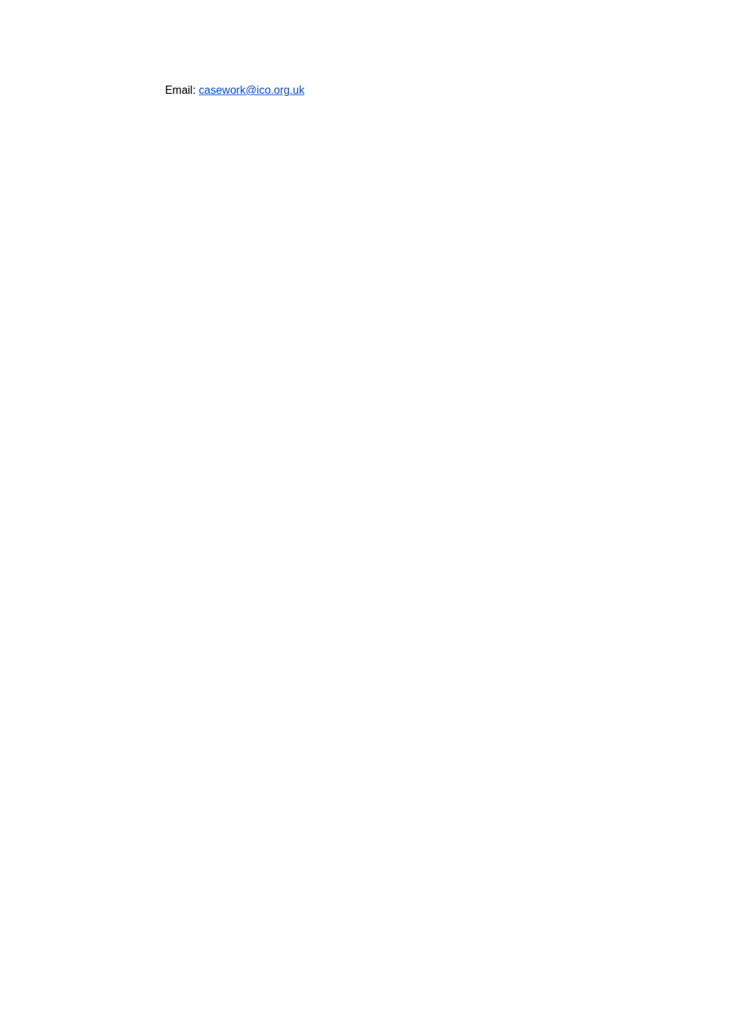Email: casework@ico.org.uk